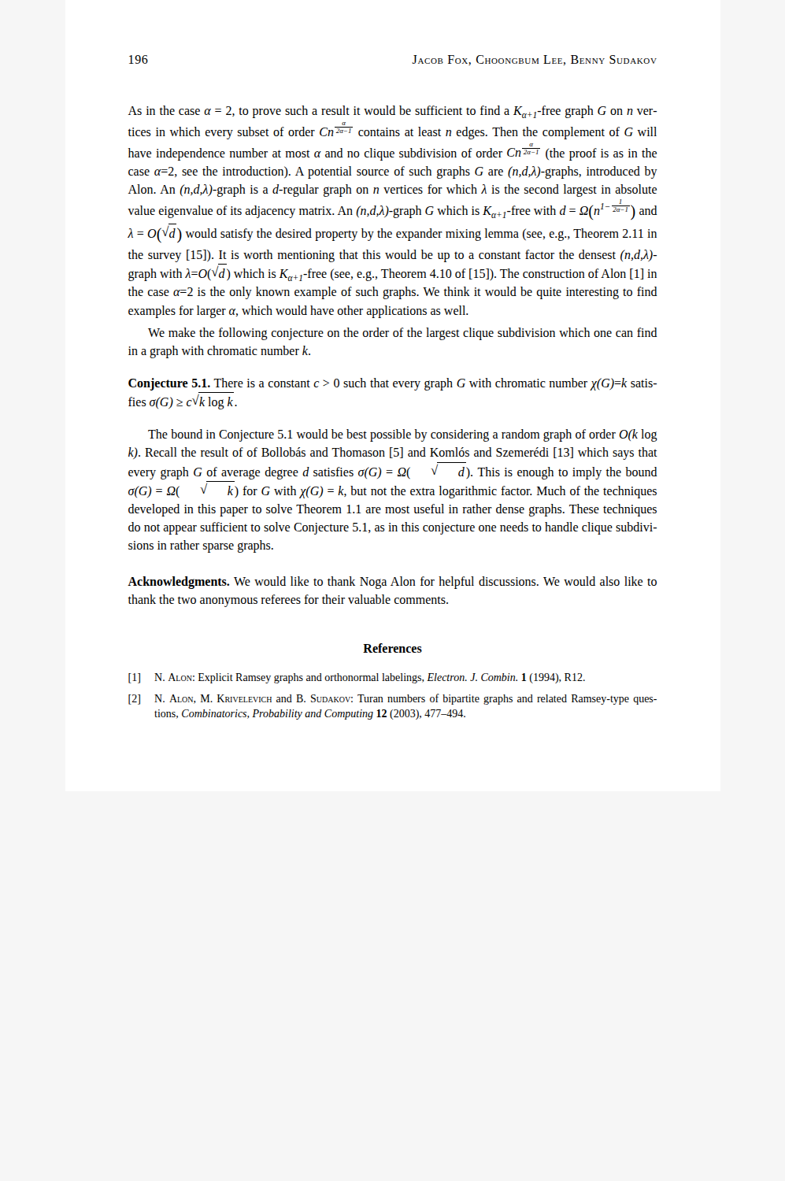196 Jacob Fox, Choongbum Lee, Benny Sudakov
As in the case α = 2, to prove such a result it would be sufficient to find a Kα+1-free graph G on n vertices in which every subset of order Cnα 2α−1 contains at least n edges. Then the complement of G will have independence number at most α and no clique subdivision of order Cnα 2α−1 (the proof is as in the case α=2, see the introduction). A potential source of such graphs G are (n,d,λ)-graphs, introduced by Alon. An (n,d,λ)-graph is a d-regular graph on n vertices for which λ is the second largest in absolute value eigenvalue of its adjacency matrix. An (n,d,λ)-graph G which is Kα+1-free with d = Ω(n1−12α−1) and λ = O(d) would satisfy the desired property by the expander mixing lemma (see, e.g., Theorem 2.11 in the survey [15]). It is worth mentioning that this would be up to a constant factor the densest (n,d,λ)-graph with λ=O(d) which is Kα+1-free (see, e.g., Theorem 4.10 of [15]). The construction of Alon [1] in the case α=2 is the only known example of such graphs. We think it would be quite interesting to find examples for larger α, which would have other applications as well.
We make the following conjecture on the order of the largest clique subdivision which one can find in a graph with chromatic number k.
Conjecture 5.1. There is a constant c > 0 such that every graph G with chromatic number χ(G)=k satisfies σ(G) ≥ ck log k.
The bound in Conjecture 5.1 would be best possible by considering a random graph of order O(k log k). Recall the result of of Bollobás and Thomason [5] and Komlós and Szemerédi [13] which says that every graph G of average degree d satisfies σ(G) = Ω(d). This is enough to imply the bound σ(G) = Ω(k) for G with χ(G) = k, but not the extra logarithmic factor. Much of the techniques developed in this paper to solve Theorem 1.1 are most useful in rather dense graphs. These techniques do not appear sufficient to solve Conjecture 5.1, as in this conjecture one needs to handle clique subdivisions in rather sparse graphs.
Acknowledgments. We would like to thank Noga Alon for helpful discussions. We would also like to thank the two anonymous referees for their valuable comments.
References
[1] N. Alon: Explicit Ramsey graphs and orthonormal labelings, Electron. J. Combin. 1 (1994), R12.
[2] N. Alon, M. Krivelevich and B. Sudakov: Turan numbers of bipartite graphs and related Ramsey-type questions, Combinatorics, Probability and Computing 12 (2003), 477–494.